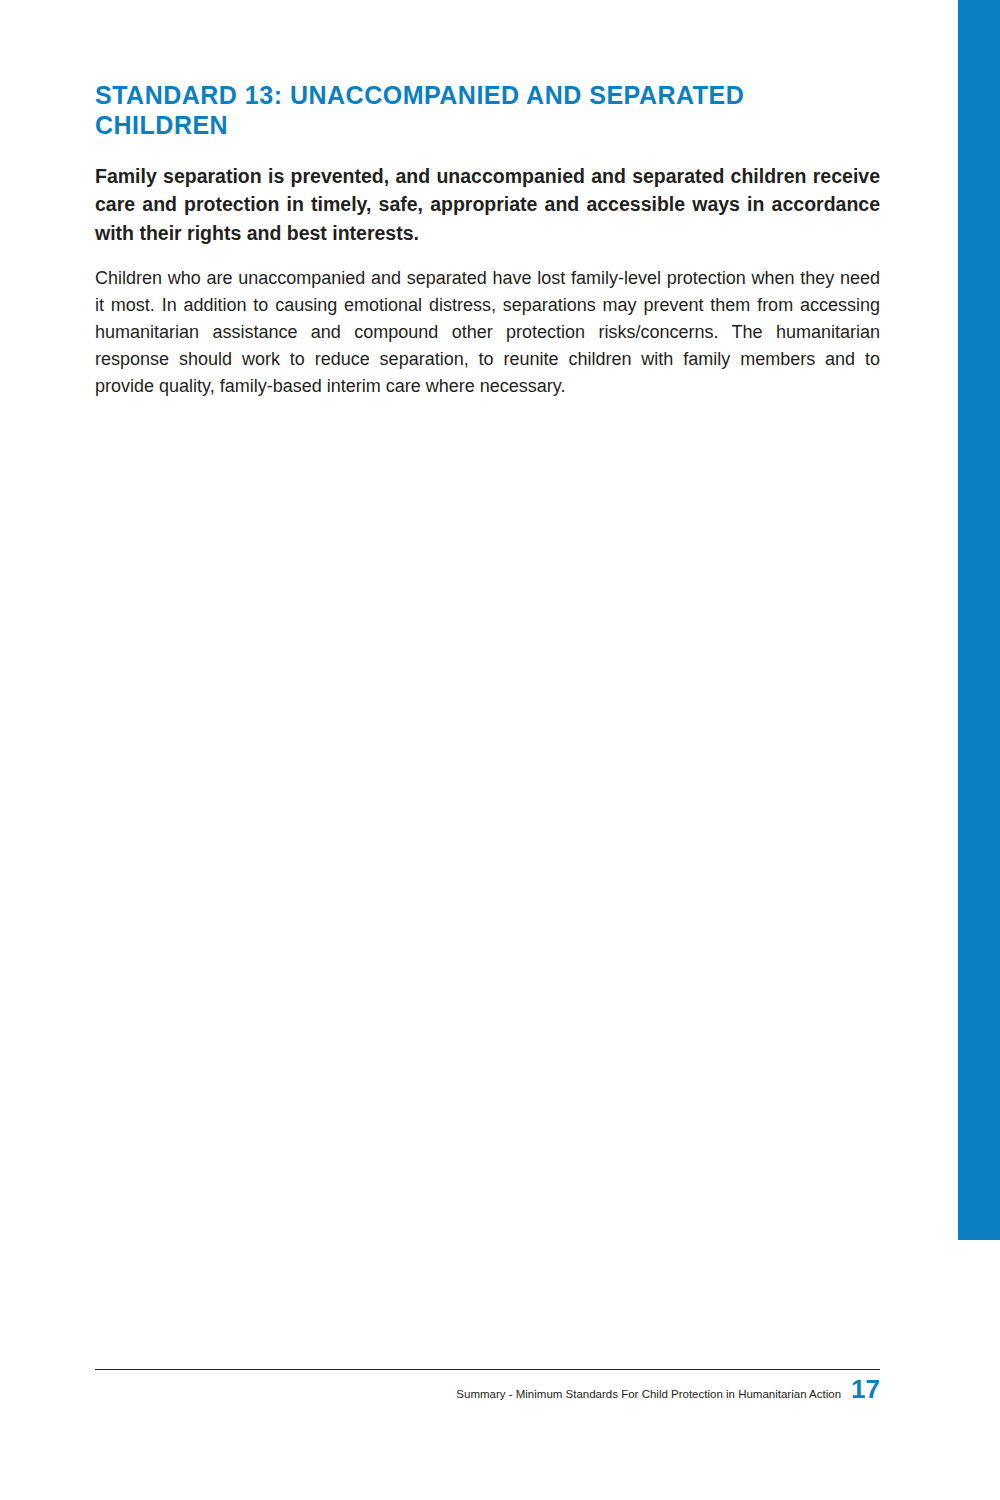Standard 13: Unaccompanied and Separated Children
Family separation is prevented, and unaccompanied and separated children receive care and protection in timely, safe, appropriate and accessible ways in accordance with their rights and best interests.
Children who are unaccompanied and separated have lost family-level protection when they need it most. In addition to causing emotional distress, separations may prevent them from accessing humanitarian assistance and compound other protection risks/concerns. The humanitarian response should work to reduce separation, to reunite children with family members and to provide quality, family-based interim care where necessary.
Summary - Minimum Standards For Child Protection in Humanitarian Action 17